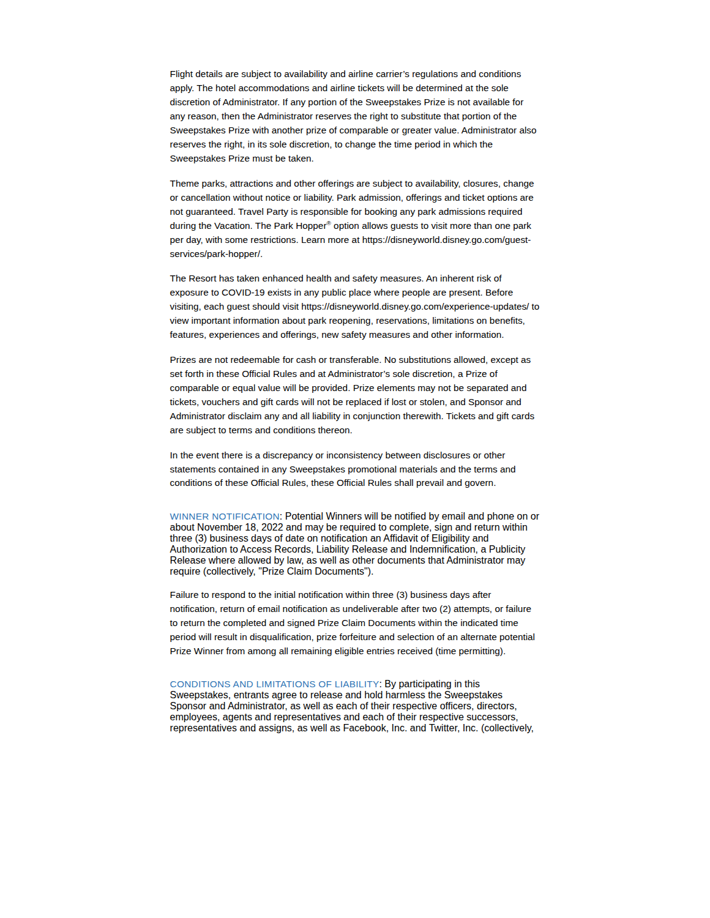Flight details are subject to availability and airline carrier’s regulations and conditions apply. The hotel accommodations and airline tickets will be determined at the sole discretion of Administrator. If any portion of the Sweepstakes Prize is not available for any reason, then the Administrator reserves the right to substitute that portion of the Sweepstakes Prize with another prize of comparable or greater value. Administrator also reserves the right, in its sole discretion, to change the time period in which the Sweepstakes Prize must be taken.
Theme parks, attractions and other offerings are subject to availability, closures, change or cancellation without notice or liability. Park admission, offerings and ticket options are not guaranteed. Travel Party is responsible for booking any park admissions required during the Vacation. The Park Hopper® option allows guests to visit more than one park per day, with some restrictions. Learn more at https://disneyworld.disney.go.com/guest-services/park-hopper/.
The Resort has taken enhanced health and safety measures. An inherent risk of exposure to COVID-19 exists in any public place where people are present. Before visiting, each guest should visit https://disneyworld.disney.go.com/experience-updates/ to view important information about park reopening, reservations, limitations on benefits, features, experiences and offerings, new safety measures and other information.
Prizes are not redeemable for cash or transferable. No substitutions allowed, except as set forth in these Official Rules and at Administrator’s sole discretion, a Prize of comparable or equal value will be provided. Prize elements may not be separated and tickets, vouchers and gift cards will not be replaced if lost or stolen, and Sponsor and Administrator disclaim any and all liability in conjunction therewith. Tickets and gift cards are subject to terms and conditions thereon.
In the event there is a discrepancy or inconsistency between disclosures or other statements contained in any Sweepstakes promotional materials and the terms and conditions of these Official Rules, these Official Rules shall prevail and govern.
WINNER NOTIFICATION
: Potential Winners will be notified by email and phone on or about November 18, 2022 and may be required to complete, sign and return within three (3) business days of date on notification an Affidavit of Eligibility and Authorization to Access Records, Liability Release and Indemnification, a Publicity Release where allowed by law, as well as other documents that Administrator may require (collectively, "Prize Claim Documents").
Failure to respond to the initial notification within three (3) business days after notification, return of email notification as undeliverable after two (2) attempts, or failure to return the completed and signed Prize Claim Documents within the indicated time period will result in disqualification, prize forfeiture and selection of an alternate potential Prize Winner from among all remaining eligible entries received (time permitting).
CONDITIONS AND LIMITATIONS OF LIABILITY
: By participating in this Sweepstakes, entrants agree to release and hold harmless the Sweepstakes Sponsor and Administrator, as well as each of their respective officers, directors, employees, agents and representatives and each of their respective successors, representatives and assigns, as well as Facebook, Inc. and Twitter, Inc. (collectively,